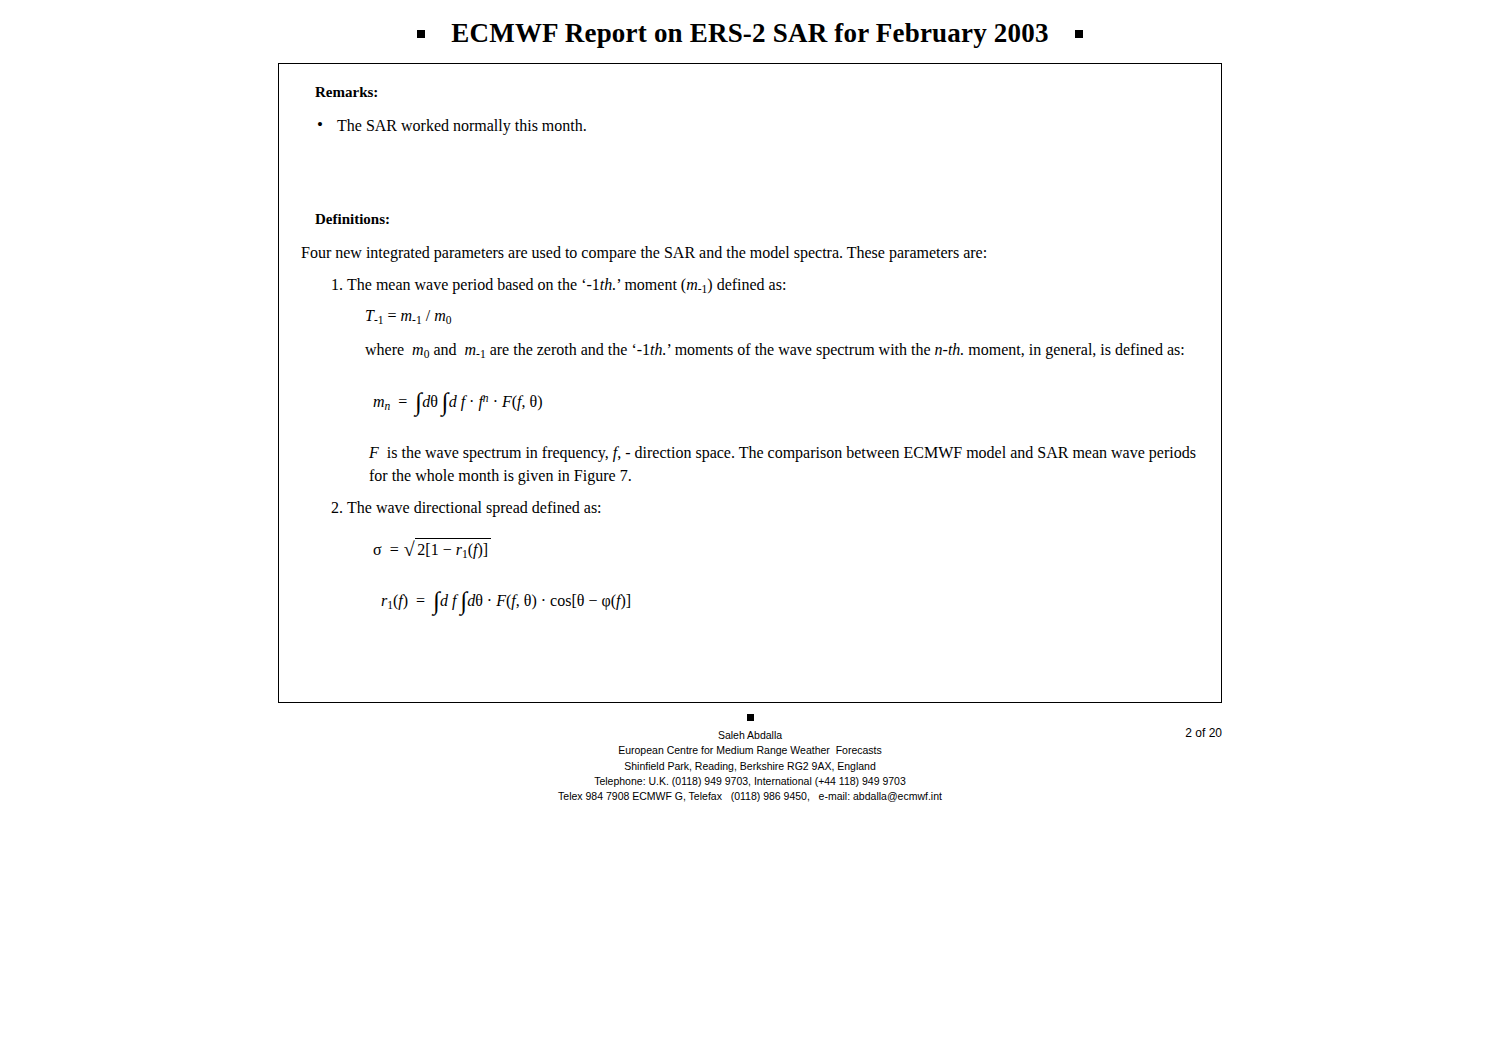ECMWF Report on ERS-2 SAR for February 2003
Remarks:
The SAR worked normally this month.
Definitions:
Four new integrated parameters are used to compare the SAR and the model spectra. These parameters are:
The mean wave period based on the ‘-1th.’ moment (m-1) defined as:
T-1 = m-1 / m0
where m0 and m-1 are the zeroth and the ‘-1th.’ moments of the wave spectrum with the n-th. moment, in general, is defined as:
mn = ∫dθ ∫d f · fn · F(f, θ)
F is the wave spectrum in frequency, f, - direction space. The comparison between ECMWF model and SAR mean wave periods for the whole month is given in Figure 7.
The wave directional spread defined as:
σ = 2[1 − r1(f)]
r1(f) = ∫d f ∫dθ · F(f, θ) · cos[θ − φ(f)]
2 of 20
Saleh Abdalla
European Centre for Medium Range Weather Forecasts
Shinfield Park, Reading, Berkshire RG2 9AX, England
Telephone: U.K. (0118) 949 9703, International (+44 118) 949 9703
Telex 984 7908 ECMWF G, Telefax (0118) 986 9450, e-mail: abdalla@ecmwf.int